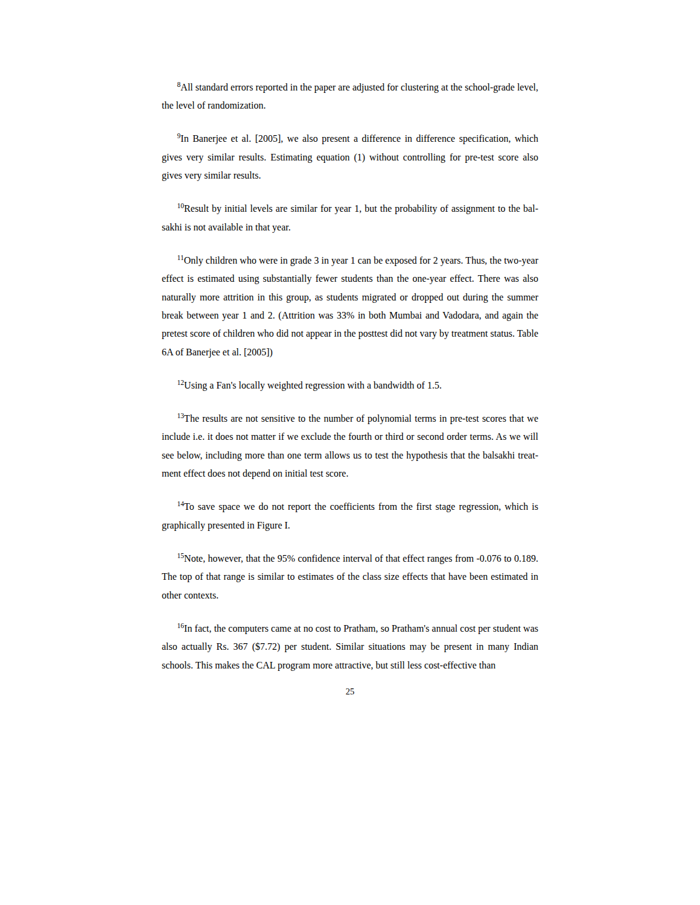8All standard errors reported in the paper are adjusted for clustering at the school-grade level, the level of randomization.
9In Banerjee et al. [2005], we also present a difference in difference specification, which gives very similar results. Estimating equation (1) without controlling for pre-test score also gives very similar results.
10Result by initial levels are similar for year 1, but the probability of assignment to the balsakhi is not available in that year.
11Only children who were in grade 3 in year 1 can be exposed for 2 years. Thus, the two-year effect is estimated using substantially fewer students than the one-year effect. There was also naturally more attrition in this group, as students migrated or dropped out during the summer break between year 1 and 2. (Attrition was 33% in both Mumbai and Vadodara, and again the pretest score of children who did not appear in the posttest did not vary by treatment status. Table 6A of Banerjee et al. [2005])
12Using a Fan's locally weighted regression with a bandwidth of 1.5.
13The results are not sensitive to the number of polynomial terms in pre-test scores that we include i.e. it does not matter if we exclude the fourth or third or second order terms. As we will see below, including more than one term allows us to test the hypothesis that the balsakhi treatment effect does not depend on initial test score.
14To save space we do not report the coefficients from the first stage regression, which is graphically presented in Figure I.
15Note, however, that the 95% confidence interval of that effect ranges from -0.076 to 0.189. The top of that range is similar to estimates of the class size effects that have been estimated in other contexts.
16In fact, the computers came at no cost to Pratham, so Pratham's annual cost per student was also actually Rs. 367 ($7.72) per student. Similar situations may be present in many Indian schools. This makes the CAL program more attractive, but still less cost-effective than
25